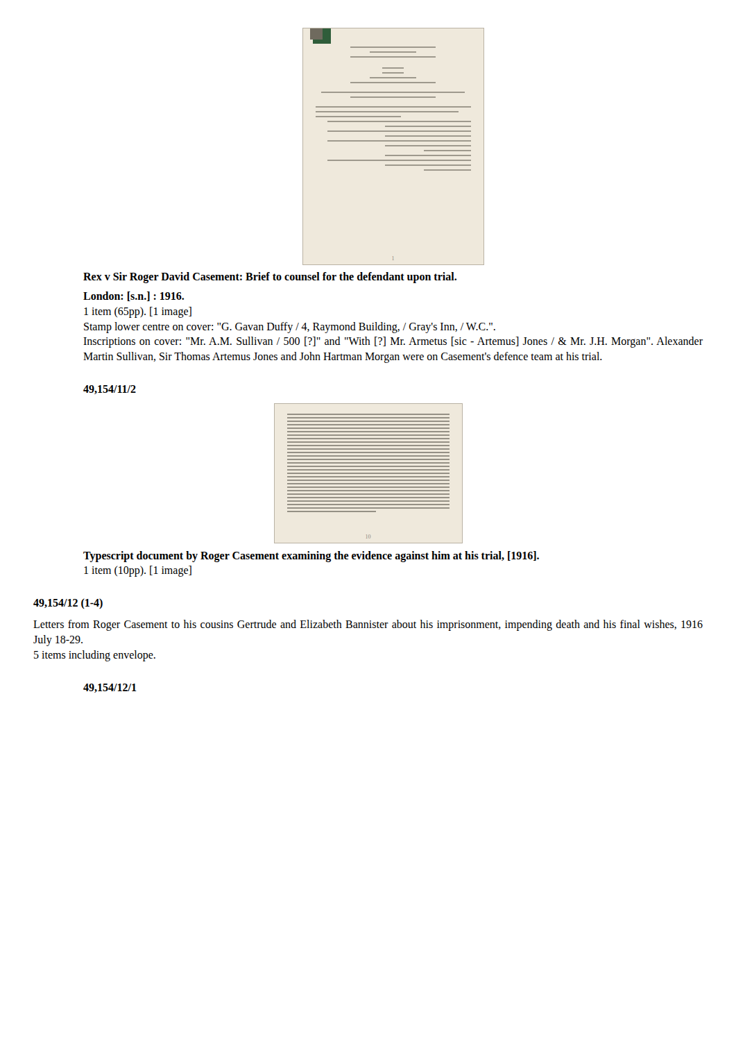1
Rex v Sir Roger David Casement: Brief to counsel for the defendant upon trial.
London: [s.n.] : 1916.
1 item (65pp). [1 image]
Stamp lower centre on cover: "G. Gavan Duffy / 4, Raymond Building, / Gray's Inn, / W.C.".
Inscriptions on cover: "Mr. A.M. Sullivan / 500 [?]" and "With [?] Mr. Armetus [sic - Artemus] Jones / & Mr. J.H. Morgan". Alexander Martin Sullivan, Sir Thomas Artemus Jones and John Hartman Morgan were on Casement's defence team at his trial.
49,154/11/2
10
Typescript document by Roger Casement examining the evidence against him at his trial, [1916].
1 item (10pp). [1 image]
49,154/12 (1-4)
Letters from Roger Casement to his cousins Gertrude and Elizabeth Bannister about his imprisonment, impending death and his final wishes, 1916 July 18-29.
5 items including envelope.
49,154/12/1